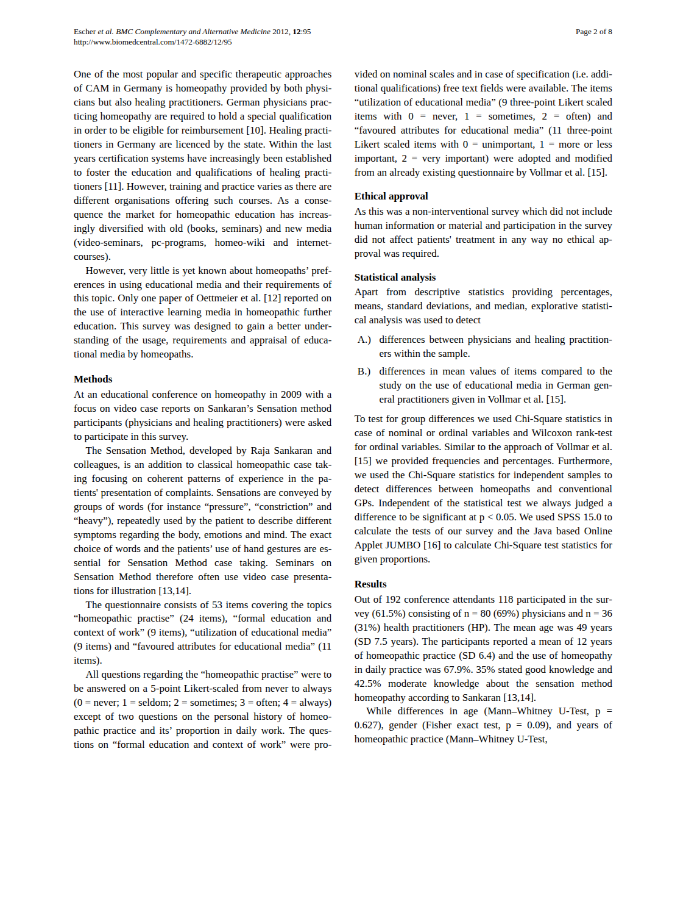Escher et al. BMC Complementary and Alternative Medicine 2012, 12:95 http://www.biomedcentral.com/1472-6882/12/95
Page 2 of 8
One of the most popular and specific therapeutic approaches of CAM in Germany is homeopathy provided by both physicians but also healing practitioners. German physicians practicing homeopathy are required to hold a special qualification in order to be eligible for reimbursement [10]. Healing practitioners in Germany are licenced by the state. Within the last years certification systems have increasingly been established to foster the education and qualifications of healing practitioners [11]. However, training and practice varies as there are different organisations offering such courses. As a consequence the market for homeopathic education has increasingly diversified with old (books, seminars) and new media (video-seminars, pc-programs, homeo-wiki and internet-courses).
However, very little is yet known about homeopaths’ preferences in using educational media and their requirements of this topic. Only one paper of Oettmeier et al. [12] reported on the use of interactive learning media in homeopathic further education. This survey was designed to gain a better understanding of the usage, requirements and appraisal of educational media by homeopaths.
Methods
At an educational conference on homeopathy in 2009 with a focus on video case reports on Sankaran’s Sensation method participants (physicians and healing practitioners) were asked to participate in this survey.
The Sensation Method, developed by Raja Sankaran and colleagues, is an addition to classical homeopathic case taking focusing on coherent patterns of experience in the patients' presentation of complaints. Sensations are conveyed by groups of words (for instance “pressure”, “constriction” and “heavy”), repeatedly used by the patient to describe different symptoms regarding the body, emotions and mind. The exact choice of words and the patients’ use of hand gestures are essential for Sensation Method case taking. Seminars on Sensation Method therefore often use video case presentations for illustration [13,14].
The questionnaire consists of 53 items covering the topics “homeopathic practise” (24 items), “formal education and context of work” (9 items), “utilization of educational media” (9 items) and “favoured attributes for educational media” (11 items).
All questions regarding the “homeopathic practise” were to be answered on a 5-point Likert-scaled from never to always (0 = never; 1 = seldom; 2 = sometimes; 3 = often; 4 = always) except of two questions on the personal history of homeopathic practice and its’ proportion in daily work. The questions on “formal education and context of work” were provided on nominal scales and in case of specification (i.e. additional qualifications) free text fields were available. The items “utilization of educational media” (9 three-point Likert scaled items with 0 = never, 1 = sometimes, 2 = often) and “favoured attributes for educational media” (11 three-point Likert scaled items with 0 = unimportant, 1 = more or less important, 2 = very important) were adopted and modified from an already existing questionnaire by Vollmar et al. [15].
Ethical approval
As this was a non-interventional survey which did not include human information or material and participation in the survey did not affect patients' treatment in any way no ethical approval was required.
Statistical analysis
Apart from descriptive statistics providing percentages, means, standard deviations, and median, explorative statistical analysis was used to detect
differences between physicians and healing practitioners within the sample.
differences in mean values of items compared to the study on the use of educational media in German general practitioners given in Vollmar et al. [15].
To test for group differences we used Chi-Square statistics in case of nominal or ordinal variables and Wilcoxon rank-test for ordinal variables. Similar to the approach of Vollmar et al. [15] we provided frequencies and percentages. Furthermore, we used the Chi-Square statistics for independent samples to detect differences between homeopaths and conventional GPs. Independent of the statistical test we always judged a difference to be significant at p < 0.05. We used SPSS 15.0 to calculate the tests of our survey and the Java based Online Applet JUMBO [16] to calculate Chi-Square test statistics for given proportions.
Results
Out of 192 conference attendants 118 participated in the survey (61.5%) consisting of n = 80 (69%) physicians and n = 36 (31%) health practitioners (HP). The mean age was 49 years (SD 7.5 years). The participants reported a mean of 12 years of homeopathic practice (SD 6.4) and the use of homeopathy in daily practice was 67.9%. 35% stated good knowledge and 42.5% moderate knowledge about the sensation method homeopathy according to Sankaran [13,14].
While differences in age (Mann–Whitney U-Test, p = 0.627), gender (Fisher exact test, p = 0.09), and years of homeopathic practice (Mann–Whitney U-Test,